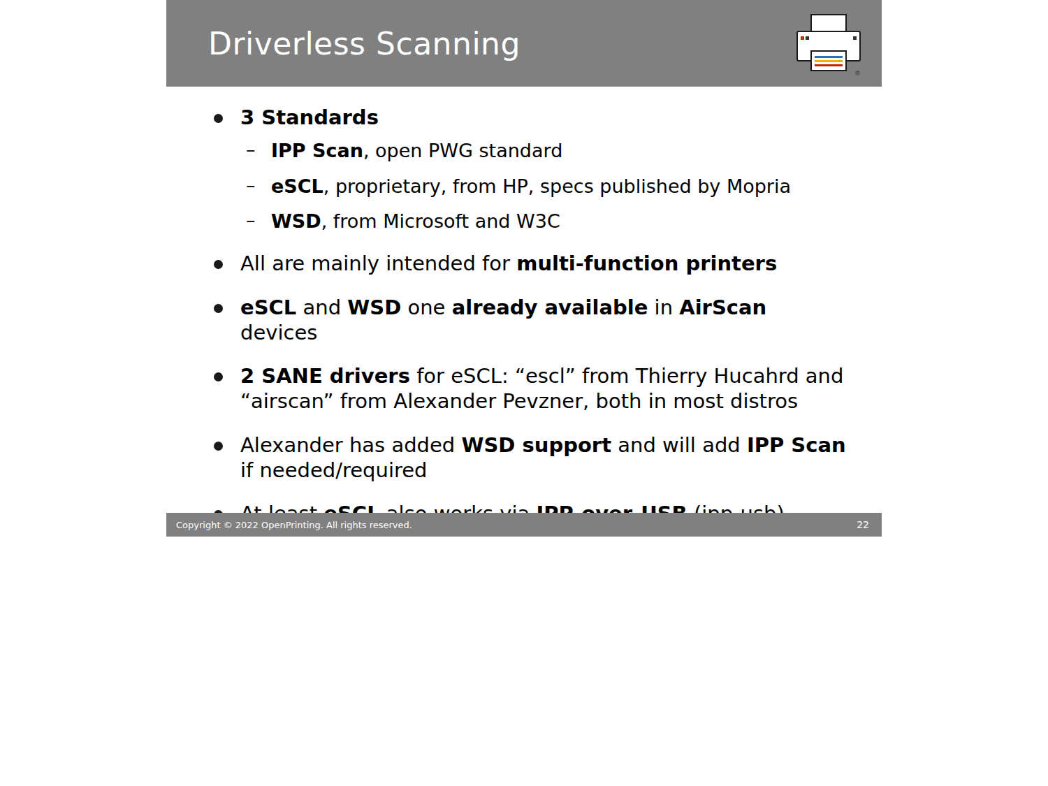Driverless Scanning
®
3 Standards
IPP Scan, open PWG standard
eSCL, proprietary, from HP, specs published by Mopria
WSD, from Microsoft and W3C
All are mainly intended for multi-function printers
eSCL and WSD one already available in AirScan devices
2 SANE drivers for eSCL: “escl” from Thierry Hucahrd and “airscan” from Alexander Pevzner, both in most distros
Alexander has added WSD support and will add IPP Scan if needed/required
At least eSCL also works via IPP-over-USB (ipp-usb)
Copyright © 2022 OpenPrinting. All rights reserved. 22